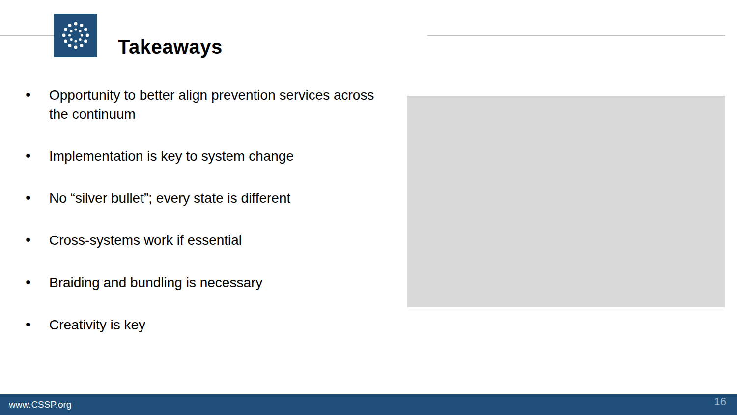Takeaways
Opportunity to better align prevention services across the continuum
Implementation is key to system change
No “silver bullet”; every state is different
Cross-systems work if essential
Braiding and bundling is necessary
Creativity is key
www.CSSP.org 16